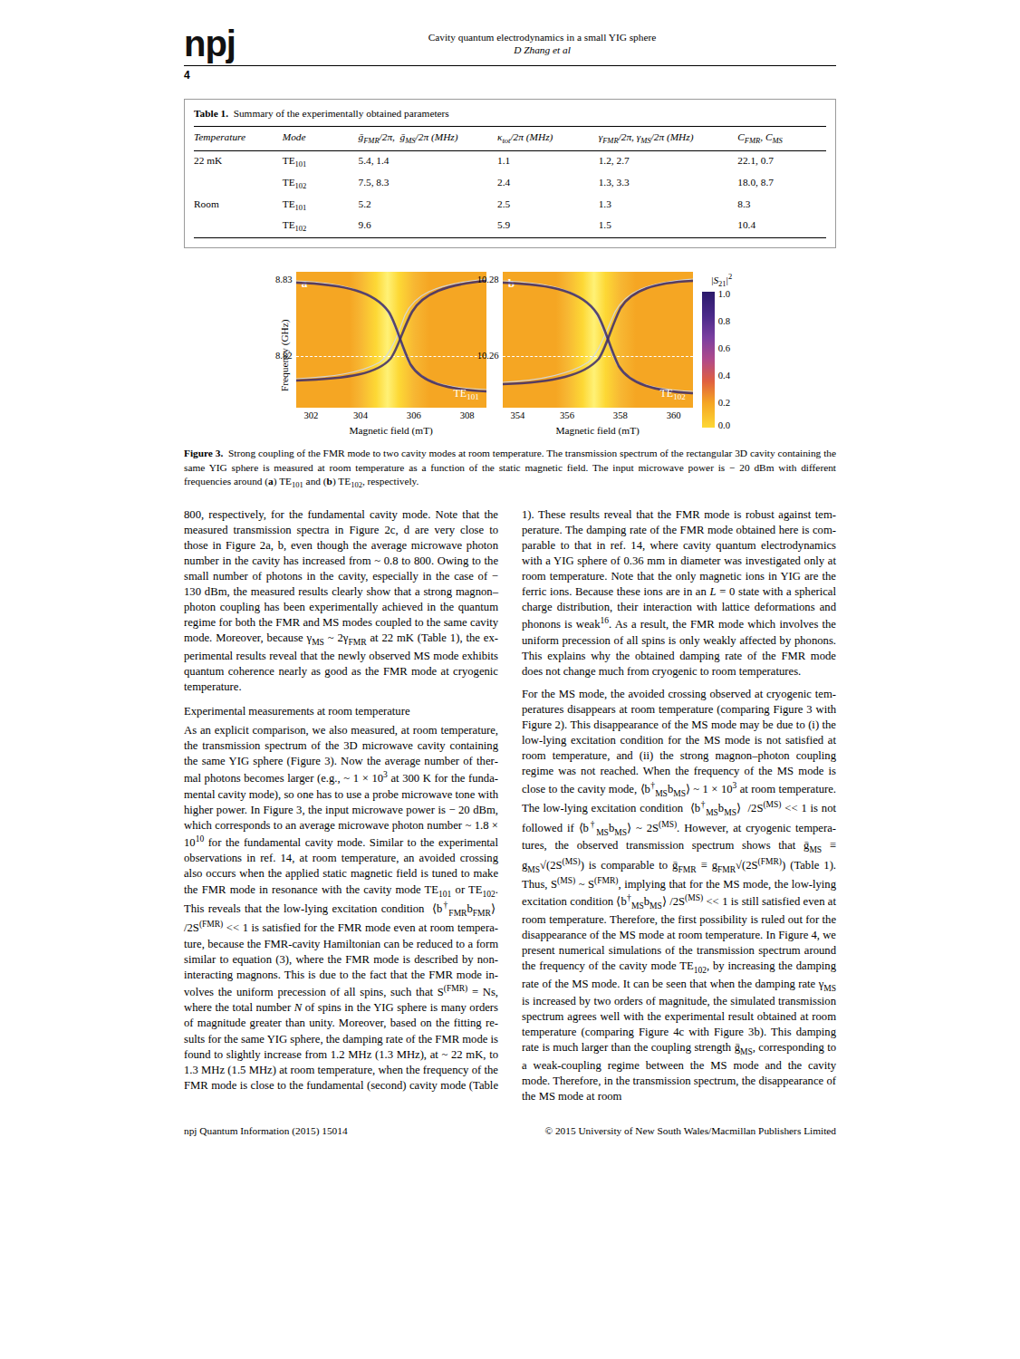npj
Cavity quantum electrodynamics in a small YIG sphere D Zhang et al
4
Table 1. Summary of the experimentally obtained parameters
| Temperature | Mode | ḡ FMR /2π, ḡ MS /2π (MHz) | κ tot /2π (MHz) | γ FMR /2π, γ MS /2π (MHz) | C FMR , C MS |
| --- | --- | --- | --- | --- | --- |
| 22 mK | TE 101 | 5.4, 1.4 | 1.1 | 1.2, 2.7 | 22.1, 0.7 |
| | TE 102 | 7.5, 8.3 | 2.4 | 1.3, 3.3 | 18.0, 8.7 |
| Room | TE 101 | 5.2 | 2.5 | 1.3 | 8.3 |
| | TE 102 | 9.6 | 5.9 | 1.5 | 10.4 |
Frequency (GHz)
8.83 8.82
a
TE101
302 304 306 308
Magnetic field (mT)
10.28 10.26
b
TE102
354 356 358 360
Magnetic field (mT)
|S21|2
1.0 0.8 0.6 0.4 0.2 0.0
Figure 3. Strong coupling of the FMR mode to two cavity modes at room temperature. The transmission spectrum of the rectangular 3D cavity containing the same YIG sphere is measured at room temperature as a function of the static magnetic field. The input microwave power is − 20 dBm with different frequencies around (a) TE101 and (b) TE102, respectively.
800, respectively, for the fundamental cavity mode. Note that the measured transmission spectra in Figure 2c, d are very close to those in Figure 2a, b, even though the average microwave photon number in the cavity has increased from ~ 0.8 to 800. Owing to the small number of photons in the cavity, especially in the case of − 130 dBm, the measured results clearly show that a strong magnon–photon coupling has been experimentally achieved in the quantum regime for both the FMR and MS modes coupled to the same cavity mode. Moreover, because γMS ~ 2γFMR at 22 mK (Table 1), the experimental results reveal that the newly observed MS mode exhibits quantum coherence nearly as good as the FMR mode at cryogenic temperature.
Experimental measurements at room temperature
As an explicit comparison, we also measured, at room temperature, the transmission spectrum of the 3D microwave cavity containing the same YIG sphere (Figure 3). Now the average number of thermal photons becomes larger (e.g., ~ 1 × 103 at 300 K for the fundamental cavity mode), so one has to use a probe microwave tone with higher power. In Figure 3, the input microwave power is − 20 dBm, which corresponds to an average microwave photon number ~ 1.8 × 1010 for the fundamental cavity mode. Similar to the experimental observations in ref. 14, at room temperature, an avoided crossing also occurs when the applied static magnetic field is tuned to make the FMR mode in resonance with the cavity mode TE101 or TE102. This reveals that the low-lying excitation condition ⟨b†FMRbFMR⟩ /2S(FMR) << 1 is satisfied for the FMR mode even at room temperature, because the FMR-cavity Hamiltonian can be reduced to a form similar to equation (3), where the FMR mode is described by non-interacting magnons. This is due to the fact that the FMR mode involves the uniform precession of all spins, such that S(FMR) = Ns, where the total number N of spins in the YIG sphere is many orders of magnitude greater than unity. Moreover, based on the fitting results for the same YIG sphere, the damping rate of the FMR mode is found to slightly increase from 1.2 MHz (1.3 MHz), at ~ 22 mK, to 1.3 MHz (1.5 MHz) at room temperature, when the frequency of the FMR mode is close to the fundamental (second) cavity mode (Table 1). These results reveal that the FMR mode is robust against temperature. The damping rate of the FMR mode obtained here is comparable to that in ref. 14, where cavity quantum electrodynamics with a YIG sphere of 0.36 mm in diameter was investigated only at room temperature. Note that the only magnetic ions in YIG are the ferric ions. Because these ions are in an L = 0 state with a spherical charge distribution, their interaction with lattice deformations and phonons is weak16. As a result, the FMR mode which involves the uniform precession of all spins is only weakly affected by phonons. This explains why the obtained damping rate of the FMR mode does not change much from cryogenic to room temperatures.
For the MS mode, the avoided crossing observed at cryogenic temperatures disappears at room temperature (comparing Figure 3 with Figure 2). This disappearance of the MS mode may be due to (i) the low-lying excitation condition for the MS mode is not satisfied at room temperature, and (ii) the strong magnon–photon coupling regime was not reached. When the frequency of the MS mode is close to the cavity mode, ⟨b†MSbMS⟩ ~ 1 × 103 at room temperature. The low-lying excitation condition ⟨b†MSbMS⟩ /2S(MS) << 1 is not followed if ⟨b†MSbMS⟩ ~ 2S(MS). However, at cryogenic temperatures, the observed transmission spectrum shows that ḡMS ≡ gMS√(2S(MS)) is comparable to ḡFMR ≡ gFMR√(2S(FMR)) (Table 1). Thus, S(MS) ~ S(FMR), implying that for the MS mode, the low-lying excitation condition ⟨b†MSbMS⟩ /2S(MS) << 1 is still satisfied even at room temperature. Therefore, the first possibility is ruled out for the disappearance of the MS mode at room temperature. In Figure 4, we present numerical simulations of the transmission spectrum around the frequency of the cavity mode TE102, by increasing the damping rate of the MS mode. It can be seen that when the damping rate γMS is increased by two orders of magnitude, the simulated transmission spectrum agrees well with the experimental result obtained at room temperature (comparing Figure 4c with Figure 3b). This damping rate is much larger than the coupling strength ḡMS, corresponding to a weak-coupling regime between the MS mode and the cavity mode. Therefore, in the transmission spectrum, the disappearance of the MS mode at room
npj Quantum Information (2015) 15014
© 2015 University of New South Wales/Macmillan Publishers Limited